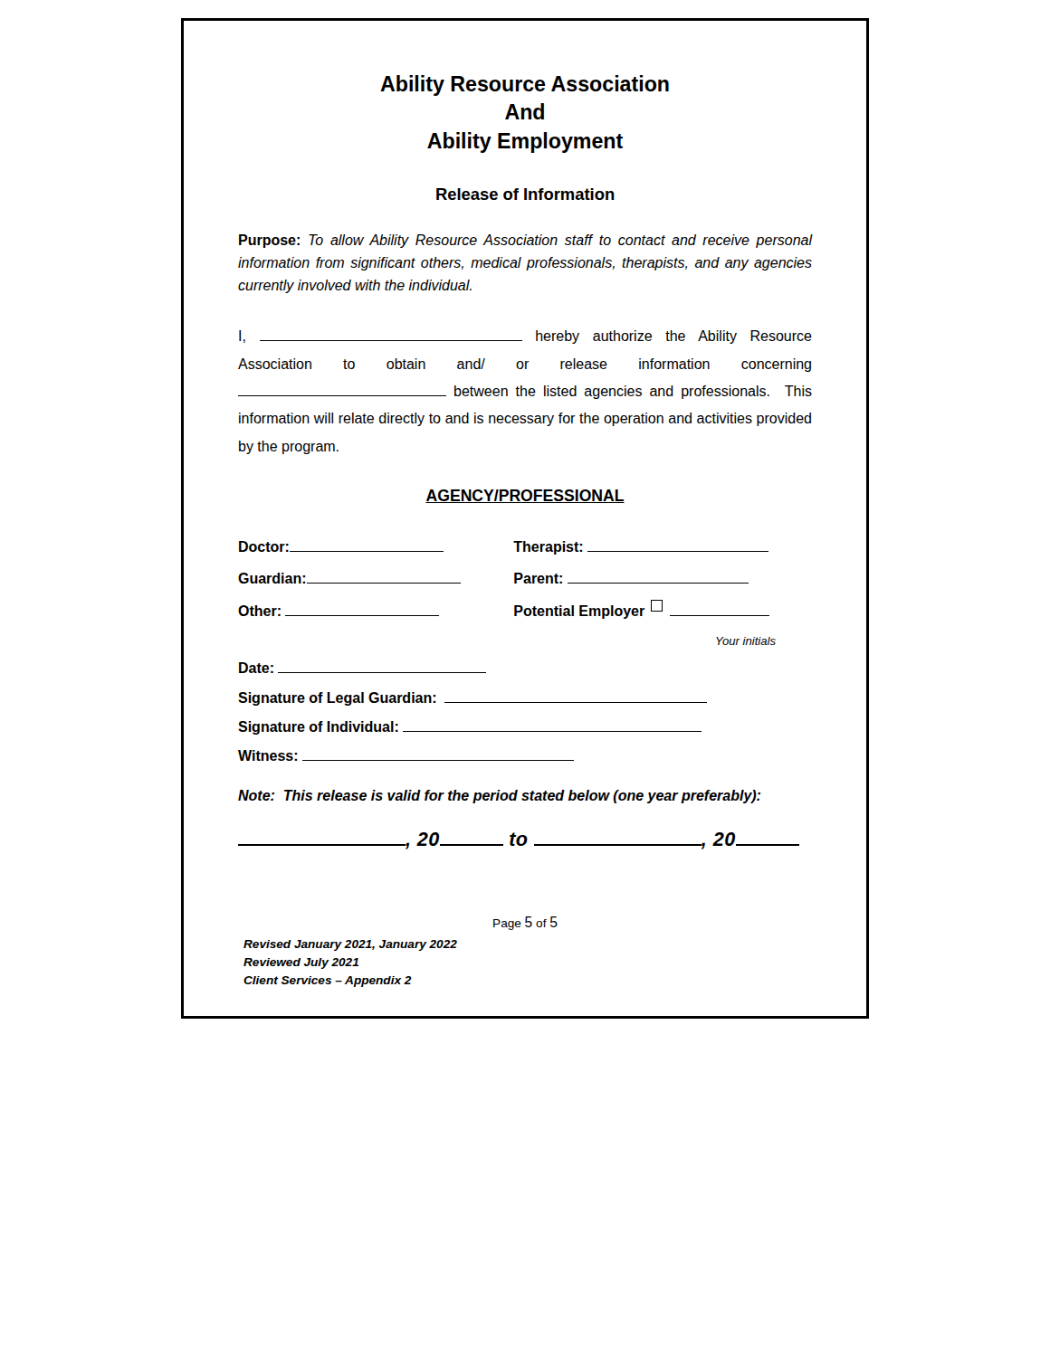Ability Resource Association
And
Ability Employment
Release of Information
Purpose: To allow Ability Resource Association staff to contact and receive personal information from significant others, medical professionals, therapists, and any agencies currently involved with the individual.
I, hereby authorize the Ability Resource Association to obtain and/ or release information concerning between the listed agencies and professionals. This information will relate directly to and is necessary for the operation and activities provided by the program.
AGENCY/PROFESSIONAL
| Doctor: | Therapist: |
| Guardian: | Parent: |
| Other: | Potential Employer |
Your initials
Date:
Signature of Legal Guardian:
Signature of Individual:
Witness:
Note: This release is valid for the period stated below (one year preferably):
, 20 to , 20
Page 5 of 5
Revised January 2021, January 2022
Reviewed July 2021
Client Services – Appendix 2